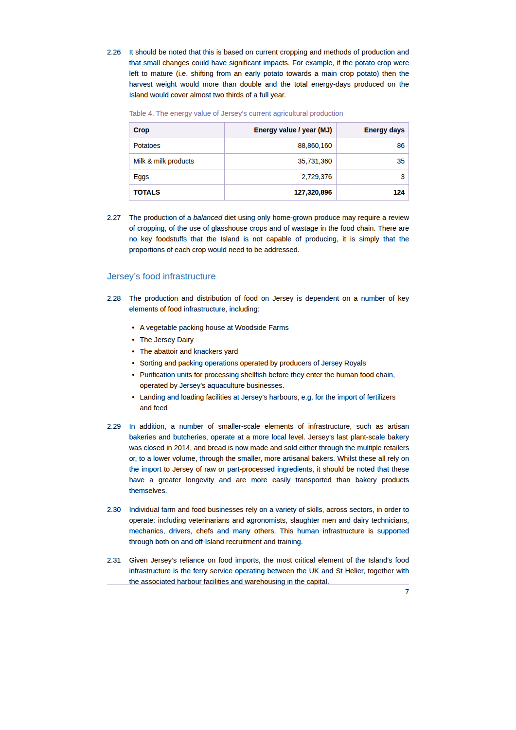2.26 It should be noted that this is based on current cropping and methods of production and that small changes could have significant impacts. For example, if the potato crop were left to mature (i.e. shifting from an early potato towards a main crop potato) then the harvest weight would more than double and the total energy-days produced on the Island would cover almost two thirds of a full year.
Table 4. The energy value of Jersey’s current agricultural production
| Crop | Energy value / year (MJ) | Energy days |
| --- | --- | --- |
| Potatoes | 88,860,160 | 86 |
| Milk & milk products | 35,731,360 | 35 |
| Eggs | 2,729,376 | 3 |
| TOTALS | 127,320,896 | 124 |
2.27 The production of a balanced diet using only home-grown produce may require a review of cropping, of the use of glasshouse crops and of wastage in the food chain. There are no key foodstuffs that the Island is not capable of producing, it is simply that the proportions of each crop would need to be addressed.
Jersey’s food infrastructure
2.28 The production and distribution of food on Jersey is dependent on a number of key elements of food infrastructure, including:
A vegetable packing house at Woodside Farms
The Jersey Dairy
The abattoir and knackers yard
Sorting and packing operations operated by producers of Jersey Royals
Purification units for processing shellfish before they enter the human food chain, operated by Jersey’s aquaculture businesses.
Landing and loading facilities at Jersey’s harbours, e.g. for the import of fertilizers and feed
2.29 In addition, a number of smaller-scale elements of infrastructure, such as artisan bakeries and butcheries, operate at a more local level. Jersey’s last plant-scale bakery was closed in 2014, and bread is now made and sold either through the multiple retailers or, to a lower volume, through the smaller, more artisanal bakers. Whilst these all rely on the import to Jersey of raw or part-processed ingredients, it should be noted that these have a greater longevity and are more easily transported than bakery products themselves.
2.30 Individual farm and food businesses rely on a variety of skills, across sectors, in order to operate: including veterinarians and agronomists, slaughter men and dairy technicians, mechanics, drivers, chefs and many others. This human infrastructure is supported through both on and off-Island recruitment and training.
2.31 Given Jersey’s reliance on food imports, the most critical element of the Island’s food infrastructure is the ferry service operating between the UK and St Helier, together with the associated harbour facilities and warehousing in the capital.
7